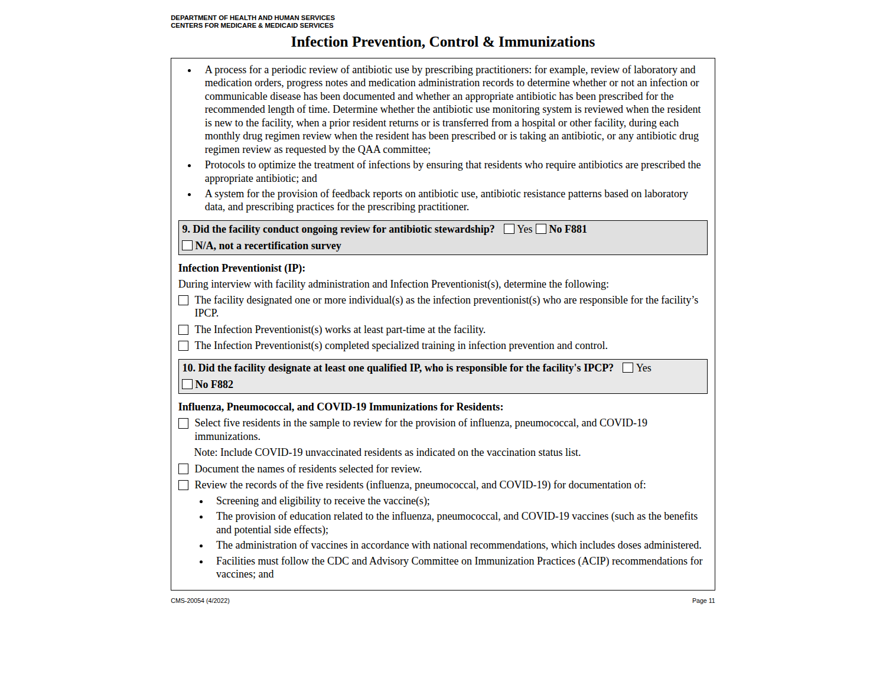DEPARTMENT OF HEALTH AND HUMAN SERVICES
CENTERS FOR MEDICARE & MEDICAID SERVICES
Infection Prevention, Control & Immunizations
A process for a periodic review of antibiotic use by prescribing practitioners: for example, review of laboratory and medication orders, progress notes and medication administration records to determine whether or not an infection or communicable disease has been documented and whether an appropriate antibiotic has been prescribed for the recommended length of time. Determine whether the antibiotic use monitoring system is reviewed when the resident is new to the facility, when a prior resident returns or is transferred from a hospital or other facility, during each monthly drug regimen review when the resident has been prescribed or is taking an antibiotic, or any antibiotic drug regimen review as requested by the QAA committee;
Protocols to optimize the treatment of infections by ensuring that residents who require antibiotics are prescribed the appropriate antibiotic; and
A system for the provision of feedback reports on antibiotic use, antibiotic resistance patterns based on laboratory data, and prescribing practices for the prescribing practitioner.
9. Did the facility conduct ongoing review for antibiotic stewardship? Yes No F881 N/A, not a recertification survey
Infection Preventionist (IP):
During interview with facility administration and Infection Preventionist(s), determine the following:
The facility designated one or more individual(s) as the infection preventionist(s) who are responsible for the facility’s IPCP.
The Infection Preventionist(s) works at least part-time at the facility.
The Infection Preventionist(s) completed specialized training in infection prevention and control.
10. Did the facility designate at least one qualified IP, who is responsible for the facility's IPCP? Yes No F882
Influenza, Pneumococcal, and COVID-19 Immunizations for Residents:
Select five residents in the sample to review for the provision of influenza, pneumococcal, and COVID-19 immunizations.
Note: Include COVID-19 unvaccinated residents as indicated on the vaccination status list.
Document the names of residents selected for review.
Review the records of the five residents (influenza, pneumococcal, and COVID-19) for documentation of:
Screening and eligibility to receive the vaccine(s);
The provision of education related to the influenza, pneumococcal, and COVID-19 vaccines (such as the benefits and potential side effects);
The administration of vaccines in accordance with national recommendations, which includes doses administered.
Facilities must follow the CDC and Advisory Committee on Immunization Practices (ACIP) recommendations for vaccines; and
CMS-20054 (4/2022) Page 11